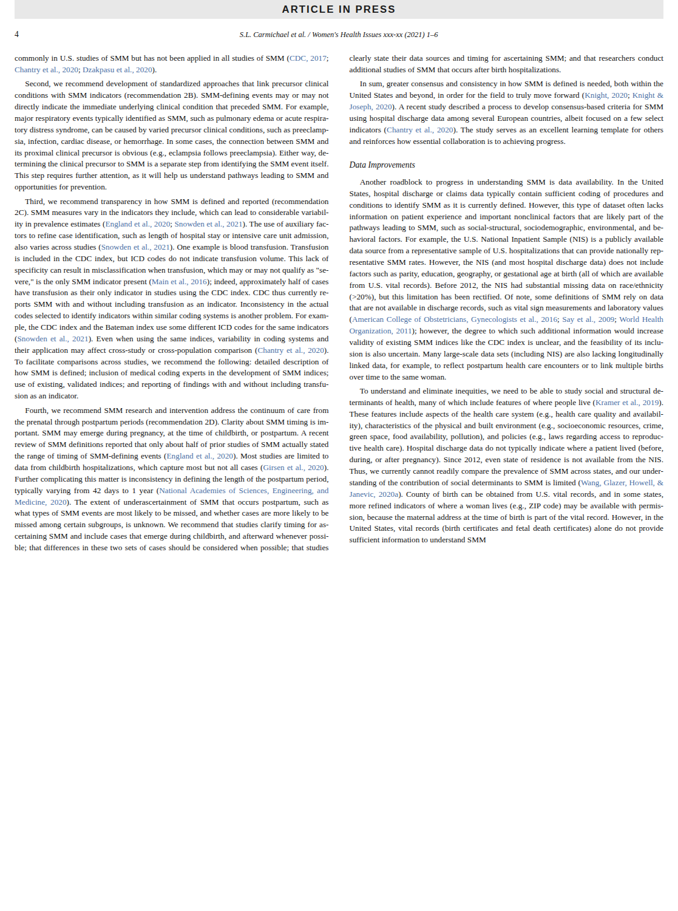ARTICLE IN PRESS
4 S.L. Carmichael et al. / Women's Health Issues xxx-xx (2021) 1–6
commonly in U.S. studies of SMM but has not been applied in all studies of SMM (CDC, 2017; Chantry et al., 2020; Dzakpasu et al., 2020).
Second, we recommend development of standardized approaches that link precursor clinical conditions with SMM indicators (recommendation 2B). SMM-defining events may or may not directly indicate the immediate underlying clinical condition that preceded SMM. For example, major respiratory events typically identified as SMM, such as pulmonary edema or acute respiratory distress syndrome, can be caused by varied precursor clinical conditions, such as preeclampsia, infection, cardiac disease, or hemorrhage. In some cases, the connection between SMM and its proximal clinical precursor is obvious (e.g., eclampsia follows preeclampsia). Either way, determining the clinical precursor to SMM is a separate step from identifying the SMM event itself. This step requires further attention, as it will help us understand pathways leading to SMM and opportunities for prevention.
Third, we recommend transparency in how SMM is defined and reported (recommendation 2C). SMM measures vary in the indicators they include, which can lead to considerable variability in prevalence estimates (England et al., 2020; Snowden et al., 2021). The use of auxiliary factors to refine case identification, such as length of hospital stay or intensive care unit admission, also varies across studies (Snowden et al., 2021). One example is blood transfusion. Transfusion is included in the CDC index, but ICD codes do not indicate transfusion volume. This lack of specificity can result in misclassification when transfusion, which may or may not qualify as "severe," is the only SMM indicator present (Main et al., 2016); indeed, approximately half of cases have transfusion as their only indicator in studies using the CDC index. CDC thus currently reports SMM with and without including transfusion as an indicator. Inconsistency in the actual codes selected to identify indicators within similar coding systems is another problem. For example, the CDC index and the Bateman index use some different ICD codes for the same indicators (Snowden et al., 2021). Even when using the same indices, variability in coding systems and their application may affect cross-study or cross-population comparison (Chantry et al., 2020). To facilitate comparisons across studies, we recommend the following: detailed description of how SMM is defined; inclusion of medical coding experts in the development of SMM indices; use of existing, validated indices; and reporting of findings with and without including transfusion as an indicator.
Fourth, we recommend SMM research and intervention address the continuum of care from the prenatal through postpartum periods (recommendation 2D). Clarity about SMM timing is important. SMM may emerge during pregnancy, at the time of childbirth, or postpartum. A recent review of SMM definitions reported that only about half of prior studies of SMM actually stated the range of timing of SMM-defining events (England et al., 2020). Most studies are limited to data from childbirth hospitalizations, which capture most but not all cases (Girsen et al., 2020). Further complicating this matter is inconsistency in defining the length of the postpartum period, typically varying from 42 days to 1 year (National Academies of Sciences, Engineering, and Medicine, 2020). The extent of underascertainment of SMM that occurs postpartum, such as what types of SMM events are most likely to be missed, and whether cases are more likely to be missed among certain subgroups, is unknown. We recommend that studies clarify timing for ascertaining SMM and include cases that emerge during childbirth, and afterward whenever possible; that differences in these two sets of cases should be considered when possible; that studies clearly state their data sources and timing for ascertaining SMM; and that researchers conduct additional studies of SMM that occurs after birth hospitalizations.
In sum, greater consensus and consistency in how SMM is defined is needed, both within the United States and beyond, in order for the field to truly move forward (Knight, 2020; Knight & Joseph, 2020). A recent study described a process to develop consensus-based criteria for SMM using hospital discharge data among several European countries, albeit focused on a few select indicators (Chantry et al., 2020). The study serves as an excellent learning template for others and reinforces how essential collaboration is to achieving progress.
Data Improvements
Another roadblock to progress in understanding SMM is data availability. In the United States, hospital discharge or claims data typically contain sufficient coding of procedures and conditions to identify SMM as it is currently defined. However, this type of dataset often lacks information on patient experience and important nonclinical factors that are likely part of the pathways leading to SMM, such as social-structural, sociodemographic, environmental, and behavioral factors. For example, the U.S. National Inpatient Sample (NIS) is a publicly available data source from a representative sample of U.S. hospitalizations that can provide nationally representative SMM rates. However, the NIS (and most hospital discharge data) does not include factors such as parity, education, geography, or gestational age at birth (all of which are available from U.S. vital records). Before 2012, the NIS had substantial missing data on race/ethnicity (>20%), but this limitation has been rectified. Of note, some definitions of SMM rely on data that are not available in discharge records, such as vital sign measurements and laboratory values (American College of Obstetricians, Gynecologists et al., 2016; Say et al., 2009; World Health Organization, 2011); however, the degree to which such additional information would increase validity of existing SMM indices like the CDC index is unclear, and the feasibility of its inclusion is also uncertain. Many large-scale data sets (including NIS) are also lacking longitudinally linked data, for example, to reflect postpartum health care encounters or to link multiple births over time to the same woman.
To understand and eliminate inequities, we need to be able to study social and structural determinants of health, many of which include features of where people live (Kramer et al., 2019). These features include aspects of the health care system (e.g., health care quality and availability), characteristics of the physical and built environment (e.g., socioeconomic resources, crime, green space, food availability, pollution), and policies (e.g., laws regarding access to reproductive health care). Hospital discharge data do not typically indicate where a patient lived (before, during, or after pregnancy). Since 2012, even state of residence is not available from the NIS. Thus, we currently cannot readily compare the prevalence of SMM across states, and our understanding of the contribution of social determinants to SMM is limited (Wang, Glazer, Howell, & Janevic, 2020a). County of birth can be obtained from U.S. vital records, and in some states, more refined indicators of where a woman lives (e.g., ZIP code) may be available with permission, because the maternal address at the time of birth is part of the vital record. However, in the United States, vital records (birth certificates and fetal death certificates) alone do not provide sufficient information to understand SMM